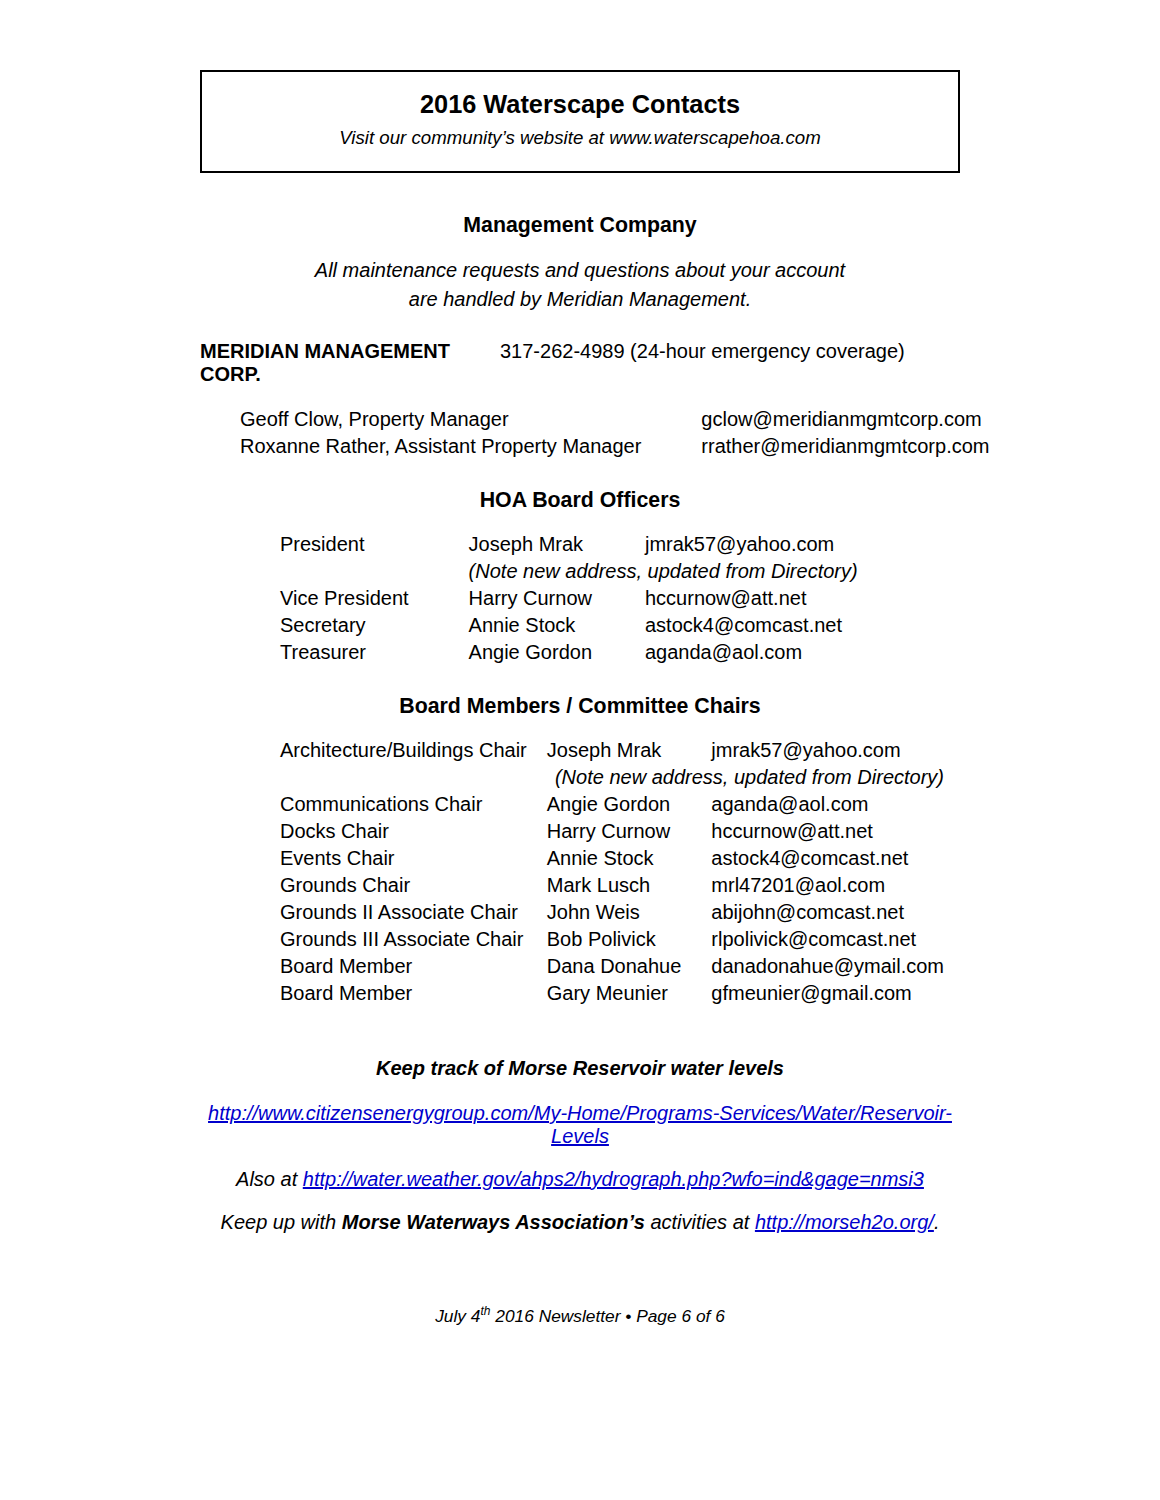2016 Waterscape Contacts
Visit our community’s website at www.waterscapehoa.com
Management Company
All maintenance requests and questions about your account
are handled by Meridian Management.
MERIDIAN MANAGEMENT CORP. 317-262-4989 (24-hour emergency coverage)
| Geoff Clow, Property Manager | gclow@meridianmgmtcorp.com |
| Roxanne Rather, Assistant Property Manager | rrather@meridianmgmtcorp.com |
HOA Board Officers
| President | Joseph Mrak | jmrak57@yahoo.com |
| | (Note new address, updated from Directory) |
| Vice President | Harry Curnow | hccurnow@att.net |
| Secretary | Annie Stock | astock4@comcast.net |
| Treasurer | Angie Gordon | aganda@aol.com |
Board Members / Committee Chairs
| Architecture/Buildings Chair | Joseph Mrak | jmrak57@yahoo.com |
| | (Note new address, updated from Directory) |
| Communications Chair | Angie Gordon | aganda@aol.com |
| Docks Chair | Harry Curnow | hccurnow@att.net |
| Events Chair | Annie Stock | astock4@comcast.net |
| Grounds Chair | Mark Lusch | mrl47201@aol.com |
| Grounds II Associate Chair | John Weis | abijohn@comcast.net |
| Grounds III Associate Chair | Bob Polivick | rlpolivick@comcast.net |
| Board Member | Dana Donahue | danadonahue@ymail.com |
| Board Member | Gary Meunier | gfmeunier@gmail.com |
Keep track of Morse Reservoir water levels
http://www.citizensenergygroup.com/My-Home/Programs-Services/Water/Reservoir-Levels
Also at http://water.weather.gov/ahps2/hydrograph.php?wfo=ind&gage=nmsi3
Keep up with Morse Waterways Association’s activities at http://morseh2o.org/.
July 4th 2016 Newsletter • Page 6 of 6